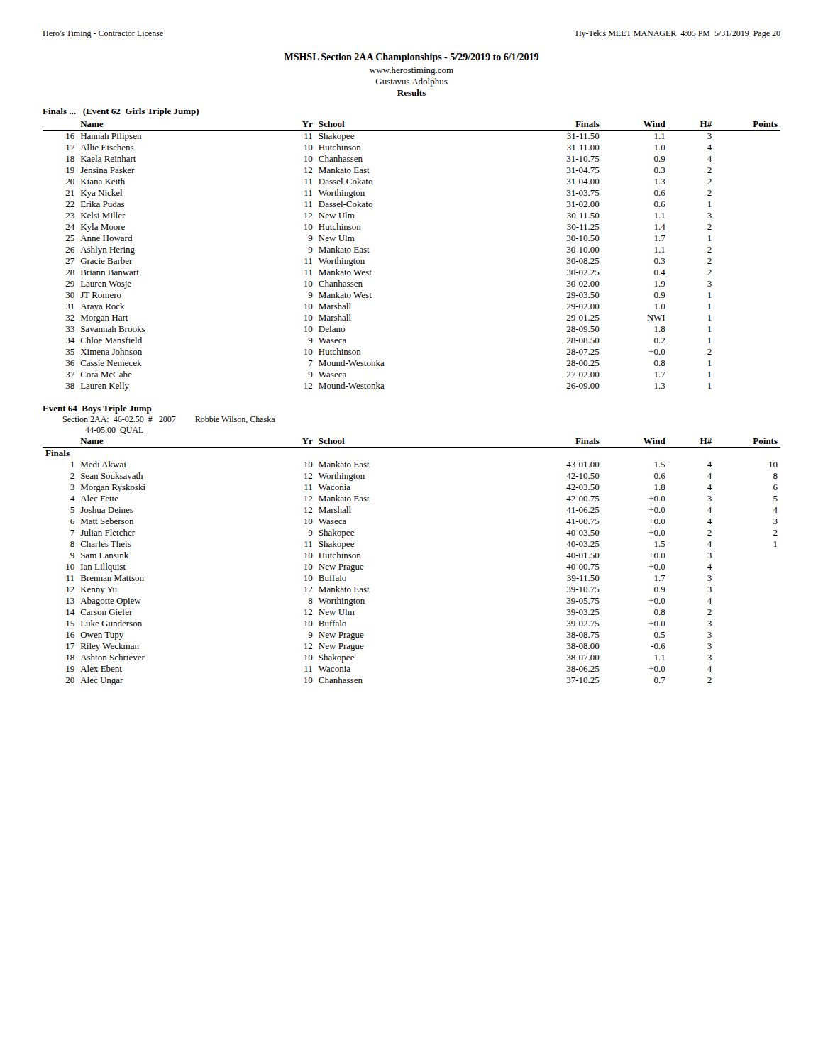Hero's Timing - Contractor License Hy-Tek's MEET MANAGER 4:05 PM 5/31/2019 Page 20
MSHSL Section 2AA Championships - 5/29/2019 to 6/1/2019
www.herostiming.com
Gustavus Adolphus
Results
Finals ... (Event 62 Girls Triple Jump)
| | Name | Yr | School | Finals | Wind | H# | Points |
| --- | --- | --- | --- | --- | --- | --- | --- |
| 16 | Hannah Pflipsen | 11 | Shakopee | 31-11.50 | 1.1 | 3 | |
| 17 | Allie Eischens | 10 | Hutchinson | 31-11.00 | 1.0 | 4 | |
| 18 | Kaela Reinhart | 10 | Chanhassen | 31-10.75 | 0.9 | 4 | |
| 19 | Jensina Pasker | 12 | Mankato East | 31-04.75 | 0.3 | 2 | |
| 20 | Kiana Keith | 11 | Dassel-Cokato | 31-04.00 | 1.3 | 2 | |
| 21 | Kya Nickel | 11 | Worthington | 31-03.75 | 0.6 | 2 | |
| 22 | Erika Pudas | 11 | Dassel-Cokato | 31-02.00 | 0.6 | 1 | |
| 23 | Kelsi Miller | 12 | New Ulm | 30-11.50 | 1.1 | 3 | |
| 24 | Kyla Moore | 10 | Hutchinson | 30-11.25 | 1.4 | 2 | |
| 25 | Anne Howard | 9 | New Ulm | 30-10.50 | 1.7 | 1 | |
| 26 | Ashlyn Hering | 9 | Mankato East | 30-10.00 | 1.1 | 2 | |
| 27 | Gracie Barber | 11 | Worthington | 30-08.25 | 0.3 | 2 | |
| 28 | Briann Banwart | 11 | Mankato West | 30-02.25 | 0.4 | 2 | |
| 29 | Lauren Wosje | 10 | Chanhassen | 30-02.00 | 1.9 | 3 | |
| 30 | JT Romero | 9 | Mankato West | 29-03.50 | 0.9 | 1 | |
| 31 | Araya Rock | 10 | Marshall | 29-02.00 | 1.0 | 1 | |
| 32 | Morgan Hart | 10 | Marshall | 29-01.25 | NWI | 1 | |
| 33 | Savannah Brooks | 10 | Delano | 28-09.50 | 1.8 | 1 | |
| 34 | Chloe Mansfield | 9 | Waseca | 28-08.50 | 0.2 | 1 | |
| 35 | Ximena Johnson | 10 | Hutchinson | 28-07.25 | +0.0 | 2 | |
| 36 | Cassie Nemecek | 7 | Mound-Westonka | 28-00.25 | 0.8 | 1 | |
| 37 | Cora McCabe | 9 | Waseca | 27-02.00 | 1.7 | 1 | |
| 38 | Lauren Kelly | 12 | Mound-Westonka | 26-09.00 | 1.3 | 1 | |
Event 64 Boys Triple Jump
Section 2AA: 46-02.50 # 2007 Robbie Wilson, Chaska
44-05.00 QUAL
| | Name | Yr | School | Finals | Wind | H# | Points |
| --- | --- | --- | --- | --- | --- | --- | --- |
| Finals |
| 1 | Medi Akwai | 10 | Mankato East | 43-01.00 | 1.5 | 4 | 10 |
| 2 | Sean Souksavath | 12 | Worthington | 42-10.50 | 0.6 | 4 | 8 |
| 3 | Morgan Ryskoski | 11 | Waconia | 42-03.50 | 1.8 | 4 | 6 |
| 4 | Alec Fette | 12 | Mankato East | 42-00.75 | +0.0 | 3 | 5 |
| 5 | Joshua Deines | 12 | Marshall | 41-06.25 | +0.0 | 4 | 4 |
| 6 | Matt Seberson | 10 | Waseca | 41-00.75 | +0.0 | 4 | 3 |
| 7 | Julian Fletcher | 9 | Shakopee | 40-03.50 | +0.0 | 2 | 2 |
| 8 | Charles Theis | 11 | Shakopee | 40-03.25 | 1.5 | 4 | 1 |
| 9 | Sam Lansink | 10 | Hutchinson | 40-01.50 | +0.0 | 3 | |
| 10 | Ian Lillquist | 10 | New Prague | 40-00.75 | +0.0 | 4 | |
| 11 | Brennan Mattson | 10 | Buffalo | 39-11.50 | 1.7 | 3 | |
| 12 | Kenny Yu | 12 | Mankato East | 39-10.75 | 0.9 | 3 | |
| 13 | Abagotte Opiew | 8 | Worthington | 39-05.75 | +0.0 | 4 | |
| 14 | Carson Giefer | 12 | New Ulm | 39-03.25 | 0.8 | 2 | |
| 15 | Luke Gunderson | 10 | Buffalo | 39-02.75 | +0.0 | 3 | |
| 16 | Owen Tupy | 9 | New Prague | 38-08.75 | 0.5 | 3 | |
| 17 | Riley Weckman | 12 | New Prague | 38-08.00 | -0.6 | 3 | |
| 18 | Ashton Schriever | 10 | Shakopee | 38-07.00 | 1.1 | 3 | |
| 19 | Alex Ebent | 11 | Waconia | 38-06.25 | +0.0 | 4 | |
| 20 | Alec Ungar | 10 | Chanhassen | 37-10.25 | 0.7 | 2 | |